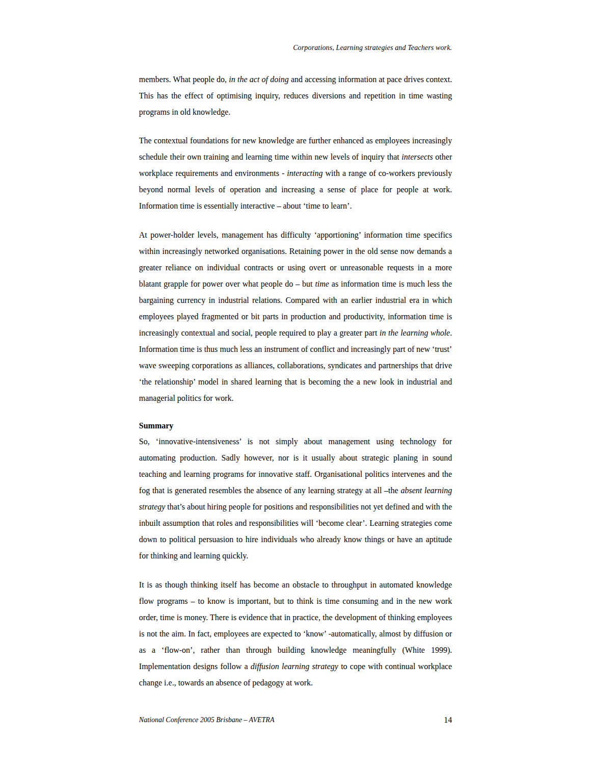Corporations, Learning strategies and Teachers work.
members. What people do, in the act of doing and accessing information at pace drives context. This has the effect of optimising inquiry, reduces diversions and repetition in time wasting programs in old knowledge.
The contextual foundations for new knowledge are further enhanced as employees increasingly schedule their own training and learning time within new levels of inquiry that intersects other workplace requirements and environments - interacting with a range of co-workers previously beyond normal levels of operation and increasing a sense of place for people at work. Information time is essentially interactive – about ‘time to learn’.
At power-holder levels, management has difficulty ‘apportioning’ information time specifics within increasingly networked organisations. Retaining power in the old sense now demands a greater reliance on individual contracts or using overt or unreasonable requests in a more blatant grapple for power over what people do – but time as information time is much less the bargaining currency in industrial relations. Compared with an earlier industrial era in which employees played fragmented or bit parts in production and productivity, information time is increasingly contextual and social, people required to play a greater part in the learning whole. Information time is thus much less an instrument of conflict and increasingly part of new ‘trust’ wave sweeping corporations as alliances, collaborations, syndicates and partnerships that drive ‘the relationship’ model in shared learning that is becoming the a new look in industrial and managerial politics for work.
Summary
So, ‘innovative-intensiveness’ is not simply about management using technology for automating production. Sadly however, nor is it usually about strategic planing in sound teaching and learning programs for innovative staff. Organisational politics intervenes and the fog that is generated resembles the absence of any learning strategy at all –the absent learning strategy that’s about hiring people for positions and responsibilities not yet defined and with the inbuilt assumption that roles and responsibilities will ‘become clear’. Learning strategies come down to political persuasion to hire individuals who already know things or have an aptitude for thinking and learning quickly.
It is as though thinking itself has become an obstacle to throughput in automated knowledge flow programs – to know is important, but to think is time consuming and in the new work order, time is money. There is evidence that in practice, the development of thinking employees is not the aim. In fact, employees are expected to ‘know’ -automatically, almost by diffusion or as a ‘flow-on’, rather than through building knowledge meaningfully (White 1999). Implementation designs follow a diffusion learning strategy to cope with continual workplace change i.e., towards an absence of pedagogy at work.
National Conference 2005 Brisbane – AVETRA 14